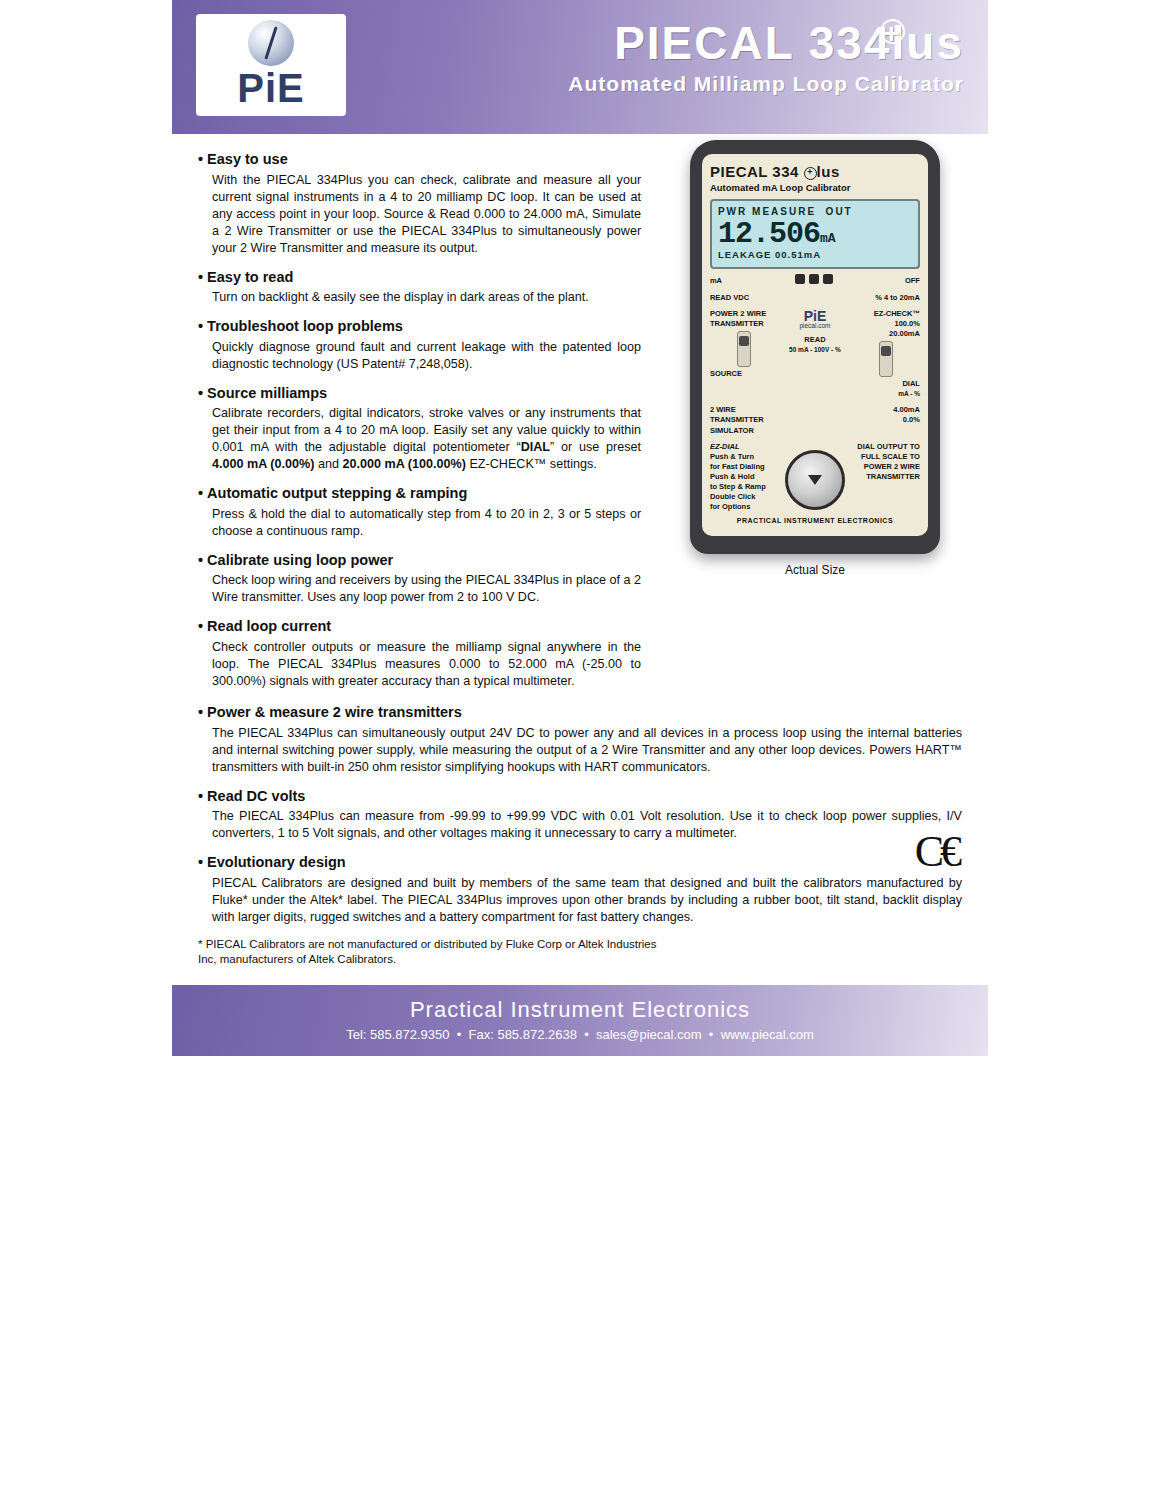Pi E
PIECAL 334lus
Automated Milliamp Loop Calibrator
PIECAL 334 +lus
Automated mA Loop Calibrator
PWR MEASURE OUT
12.506mA
LEAKAGE 00.51mA
mA OFF
READ VDC % 4 to 20mA
POWER 2 WIRE
TRANSMITTER
SOURCE
PiEpiecal.com
READ
50 mA - 100V - %
EZ-CHECK™
100.0%
20.00mA
DIAL
mA - %
2 WIRE
TRANSMITTER
SIMULATOR
4.00mA
0.0%
EZ-DIAL
Push & Turn
for Fast Dialing
Push & Hold
to Step & Ramp
Double Click
for Options
DIAL OUTPUT TO
FULL SCALE TO
POWER 2 WIRE
TRANSMITTER
PRACTICAL INSTRUMENT ELECTRONICS
Actual Size
Easy to use
With the PIECAL 334Plus you can check, calibrate and measure all your current signal instruments in a 4 to 20 milliamp DC loop. It can be used at any access point in your loop. Source & Read 0.000 to 24.000 mA, Simulate a 2 Wire Transmitter or use the PIECAL 334Plus to simultaneously power your 2 Wire Transmitter and measure its output.
Easy to read
Turn on backlight & easily see the display in dark areas of the plant.
Troubleshoot loop problems
Quickly diagnose ground fault and current leakage with the patented loop diagnostic technology (US Patent# 7,248,058).
Source milliamps
Calibrate recorders, digital indicators, stroke valves or any instruments that get their input from a 4 to 20 mA loop. Easily set any value quickly to within 0.001 mA with the adjustable digital potentiometer “DIAL” or use preset 4.000 mA (0.00%) and 20.000 mA (100.00%) EZ-CHECK™ settings.
Automatic output stepping & ramping
Press & hold the dial to automatically step from 4 to 20 in 2, 3 or 5 steps or choose a continuous ramp.
Calibrate using loop power
Check loop wiring and receivers by using the PIECAL 334Plus in place of a 2 Wire transmitter. Uses any loop power from 2 to 100 V DC.
Read loop current
Check controller outputs or measure the milliamp signal anywhere in the loop. The PIECAL 334Plus measures 0.000 to 52.000 mA (-25.00 to 300.00%) signals with greater accuracy than a typical multimeter.
Power & measure 2 wire transmitters
The PIECAL 334Plus can simultaneously output 24V DC to power any and all devices in a process loop using the internal batteries and internal switching power supply, while measuring the output of a 2 Wire Transmitter and any other loop devices. Powers HART™ transmitters with built-in 250 ohm resistor simplifying hookups with HART communicators.
Read DC volts
The PIECAL 334Plus can measure from -99.99 to +99.99 VDC with 0.01 Volt resolution. Use it to check loop power supplies, I/V converters, 1 to 5 Volt signals, and other voltages making it unnecessary to carry a multimeter.
Evolutionary design
PIECAL Calibrators are designed and built by members of the same team that designed and built the calibrators manufactured by Fluke* under the Altek* label. The PIECAL 334Plus improves upon other brands by including a rubber boot, tilt stand, backlit display with larger digits, rugged switches and a battery compartment for fast battery changes.
* PIECAL Calibrators are not manufactured or distributed by Fluke Corp or Altek Industries Inc, manufacturers of Altek Calibrators.
C€
Practical Instrument Electronics
Tel: 585.872.9350 • Fax: 585.872.2638 • sales@piecal.com • www.piecal.com